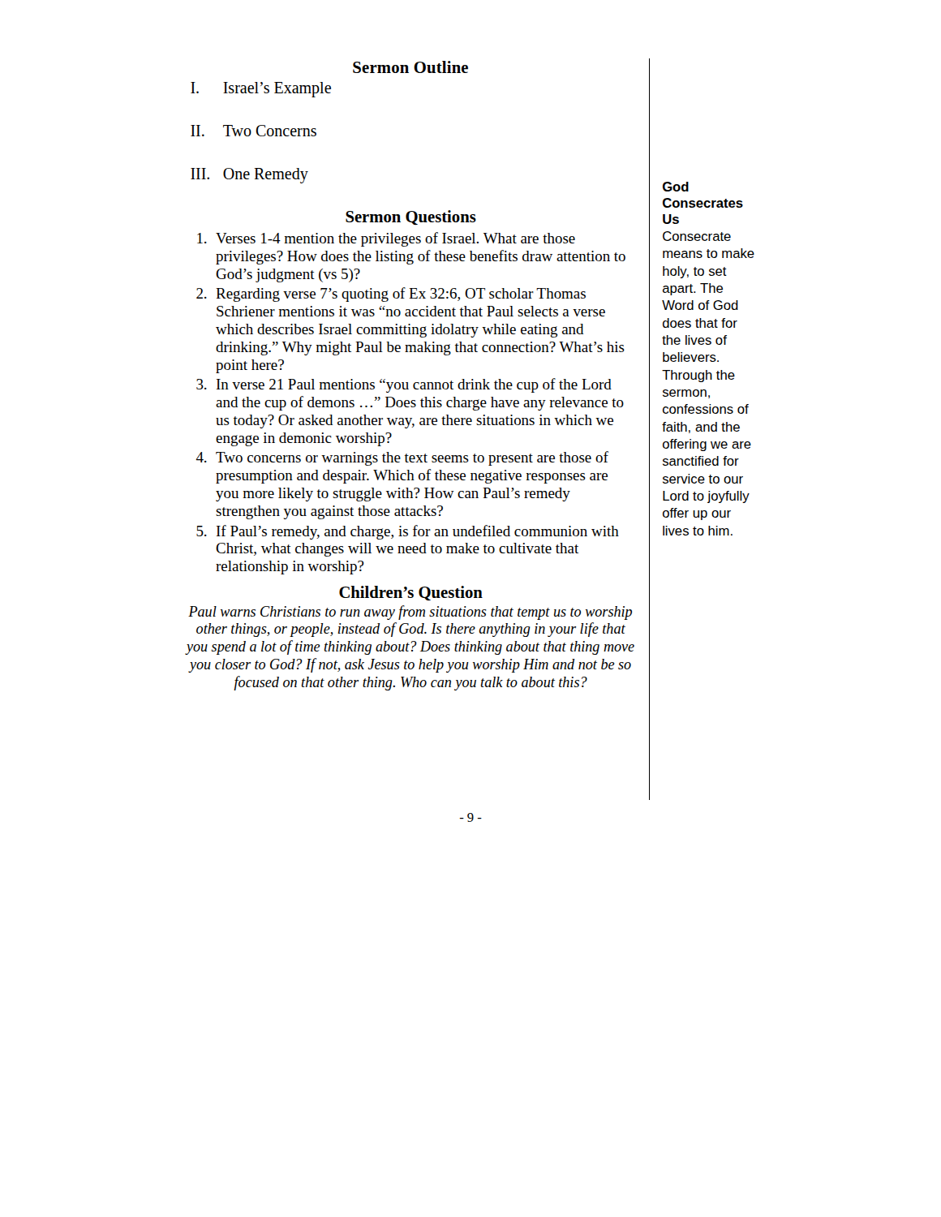Sermon Outline
I. Israel’s Example
II. Two Concerns
III. One Remedy
Sermon Questions
Verses 1-4 mention the privileges of Israel. What are those privileges? How does the listing of these benefits draw attention to God’s judgment (vs 5)?
Regarding verse 7’s quoting of Ex 32:6, OT scholar Thomas Schriener mentions it was “no accident that Paul selects a verse which describes Israel committing idolatry while eating and drinking.” Why might Paul be making that connection? What’s his point here?
In verse 21 Paul mentions “you cannot drink the cup of the Lord and the cup of demons …” Does this charge have any relevance to us today? Or asked another way, are there situations in which we engage in demonic worship?
Two concerns or warnings the text seems to present are those of presumption and despair. Which of these negative responses are you more likely to struggle with? How can Paul’s remedy strengthen you against those attacks?
If Paul’s remedy, and charge, is for an undefiled communion with Christ, what changes will we need to make to cultivate that relationship in worship?
Children’s Question
Paul warns Christians to run away from situations that tempt us to worship other things, or people, instead of God. Is there anything in your life that you spend a lot of time thinking about? Does thinking about that thing move you closer to God? If not, ask Jesus to help you worship Him and not be so focused on that other thing. Who can you talk to about this?
God Consecrates Us
Consecrate means to make holy, to set apart. The Word of God does that for the lives of believers. Through the sermon, confessions of faith, and the offering we are sanctified for service to our Lord to joyfully offer up our lives to him.
- 9 -